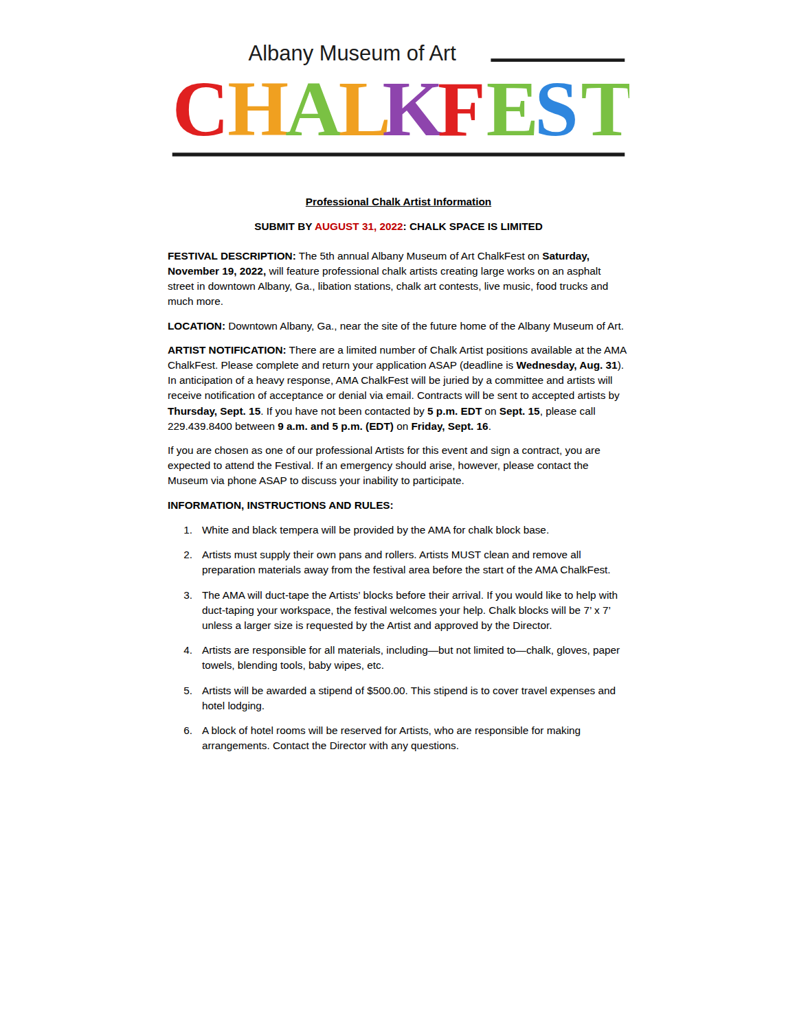Albany Museum of Art C H A L K F E S T
Professional Chalk Artist Information
SUBMIT BY AUGUST 31, 2022: CHALK SPACE IS LIMITED
FESTIVAL DESCRIPTION: The 5th annual Albany Museum of Art ChalkFest on Saturday, November 19, 2022, will feature professional chalk artists creating large works on an asphalt street in downtown Albany, Ga., libation stations, chalk art contests, live music, food trucks and much more.
LOCATION: Downtown Albany, Ga., near the site of the future home of the Albany Museum of Art.
ARTIST NOTIFICATION: There are a limited number of Chalk Artist positions available at the AMA ChalkFest. Please complete and return your application ASAP (deadline is Wednesday, Aug. 31). In anticipation of a heavy response, AMA ChalkFest will be juried by a committee and artists will receive notification of acceptance or denial via email. Contracts will be sent to accepted artists by Thursday, Sept. 15. If you have not been contacted by 5 p.m. EDT on Sept. 15, please call 229.439.8400 between 9 a.m. and 5 p.m. (EDT) on Friday, Sept. 16.
If you are chosen as one of our professional Artists for this event and sign a contract, you are expected to attend the Festival. If an emergency should arise, however, please contact the Museum via phone ASAP to discuss your inability to participate.
INFORMATION, INSTRUCTIONS AND RULES:
White and black tempera will be provided by the AMA for chalk block base.
Artists must supply their own pans and rollers. Artists MUST clean and remove all preparation materials away from the festival area before the start of the AMA ChalkFest.
The AMA will duct-tape the Artists’ blocks before their arrival. If you would like to help with duct-taping your workspace, the festival welcomes your help. Chalk blocks will be 7’ x 7’ unless a larger size is requested by the Artist and approved by the Director.
Artists are responsible for all materials, including—but not limited to—chalk, gloves, paper towels, blending tools, baby wipes, etc.
Artists will be awarded a stipend of $500.00. This stipend is to cover travel expenses and hotel lodging.
A block of hotel rooms will be reserved for Artists, who are responsible for making arrangements. Contact the Director with any questions.